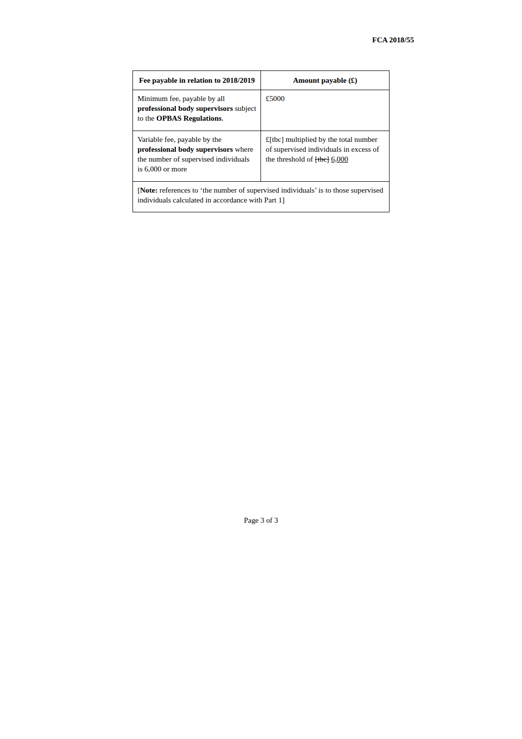FCA 2018/55
| Fee payable in relation to 2018/2019 | Amount payable (£) |
| --- | --- |
| Minimum fee, payable by all professional body supervisors subject to the OPBAS Regulations . | £5000 |
| Variable fee, payable by the professional body supervisors where the number of supervised individuals is 6,000 or more | £[tbc] multiplied by the total number of supervised individuals in excess of the threshold of [tbc] 6,000 |
| [ Note: references to ‘the number of supervised individuals’ is to those supervised individuals calculated in accordance with Part 1] |
Page 3 of 3